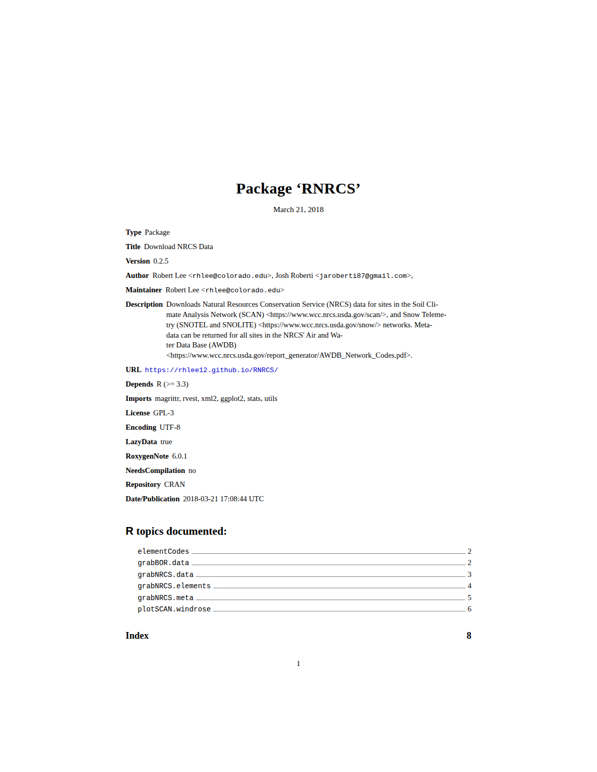Package ‘RNRCS’
March 21, 2018
Type
Package
Title
Download NRCS Data
Version
0.2.5
Author
Robert Lee <rhlee@colorado.edu>, Josh Roberti <jaroberti87@gmail.com>,
Maintainer
Robert Lee <rhlee@colorado.edu>
Description
Downloads Natural Resources Conservation Service (NRCS) data for sites in the Soil Cli-
mate Analysis Network (SCAN) <https://www.wcc.nrcs.usda.gov/scan/>, and Snow Teleme-
try (SNOTEL and SNOLITE) <https://www.wcc.nrcs.usda.gov/snow/> networks. Meta-
data can be returned for all sites in the NRCS' Air and Wa-
ter Data Base (AWDB) <https://www.wcc.nrcs.usda.gov/report_generator/AWDB_Network_Codes.pdf>.
URL
https://rhlee12.github.io/RNRCS/
Depends
R (>= 3.3)
Imports
magrittr, rvest, xml2, ggplot2, stats, utils
License
GPL-3
Encoding
UTF-8
LazyData
true
RoxygenNote
6.0.1
NeedsCompilation
no
Repository
CRAN
Date/Publication
2018-03-21 17:08:44 UTC
R topics documented:
elementCodes 2
grabBOR.data 2
grabNRCS.data 3
grabNRCS.elements 4
grabNRCS.meta 5
plotSCAN.windrose 6
Index 8
1